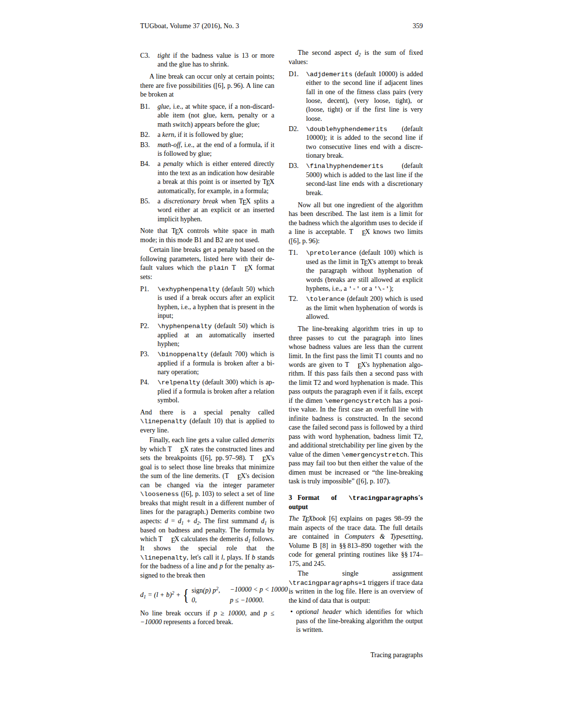TUGboat, Volume 37 (2016), No. 3
359
C3.
tight if the badness value is 13 or more and the glue has to shrink.
A line break can occur only at certain points; there are five possibilities ([6], p. 96). A line can be broken at
B1.
glue, i.e., at white space, if a non-discardable item (not glue, kern, penalty or a math switch) appears before the glue;
B2.
a kern, if it is followed by glue;
B3.
math-off, i.e., at the end of a formula, if it is followed by glue;
B4.
a penalty which is either entered directly into the text as an indication how desirable a break at this point is or inserted by TEX automatically, for example, in a formula;
B5.
a discretionary break when TEX splits a word either at an explicit or an inserted implicit hyphen.
Note that TEX controls white space in math mode; in this mode B1 and B2 are not used.
Certain line breaks get a penalty based on the following parameters, listed here with their default values which the plain TEX format sets:
P1.
\exhyphenpenalty (default 50) which is used if a break occurs after an explicit hyphen, i.e., a hyphen that is present in the input;
P2.
\hyphenpenalty (default 50) which is applied at an automatically inserted hyphen;
P3.
\binoppenalty (default 700) which is applied if a formula is broken after a binary operation;
P4.
\relpenalty (default 300) which is applied if a formula is broken after a relation symbol.
And there is a special penalty called \linepenalty (default 10) that is applied to every line.
Finally, each line gets a value called demerits by which TEX rates the constructed lines and sets the breakpoints ([6], pp. 97–98). TEX's goal is to select those line breaks that minimize the sum of the line demerits. (TEX's decision can be changed via the integer parameter \looseness ([6], p. 103) to select a set of line breaks that might result in a different number of lines for the paragraph.) Demerits combine two aspects: d = d1 + d2. The first summand d1 is based on badness and penalty. The formula by which TEX calculates the demerits d1 follows. It shows the special role that the \linepenalty, let's call it l, plays. If b stands for the badness of a line and p for the penalty assigned to the break then
d1 = (l + b)2 + {
| sign (p) p 2 , | −10000 < p < 10000 |
| 0 , | p ≤ −10000 . |
No line break occurs if p ≥ 10000, and p ≤ −10000 represents a forced break.
The second aspect d2 is the sum of fixed values:
D1.
\adjdemerits (default 10000) is added either to the second line if adjacent lines fall in one of the fitness class pairs (very loose, decent), (very loose, tight), or (loose, tight) or if the first line is very loose.
D2.
\doublehyphendemerits (default 10000); it is added to the second line if two consecutive lines end with a discretionary break.
D3.
\finalhyphendemerits (default 5000) which is added to the last line if the second-last line ends with a discretionary break.
Now all but one ingredient of the algorithm has been described. The last item is a limit for the badness which the algorithm uses to decide if a line is acceptable. TEX knows two limits ([6], p. 96):
T1.
\pretolerance (default 100) which is used as the limit in TEX's attempt to break the paragraph without hyphenation of words (breaks are still allowed at explicit hyphens, i.e., a '-' or a '\-');
T2.
\tolerance (default 200) which is used as the limit when hyphenation of words is allowed.
The line-breaking algorithm tries in up to three passes to cut the paragraph into lines whose badness values are less than the current limit. In the first pass the limit T1 counts and no words are given to TEX's hyphenation algorithm. If this pass fails then a second pass with the limit T2 and word hyphenation is made. This pass outputs the paragraph even if it fails, except if the dimen \emergencystretch has a positive value. In the first case an overfull line with infinite badness is constructed. In the second case the failed second pass is followed by a third pass with word hyphenation, badness limit T2, and additional stretchability per line given by the value of the dimen \emergencystretch. This pass may fail too but then either the value of the dimen must be increased or “the line-breaking task is truly impossible” ([6], p. 107).
3 Format of \tracingparagraphs's output
The TEXbook [6] explains on pages 98–99 the main aspects of the trace data. The full details are contained in Computers & Typesetting, Volume B [8] in §§ 813–890 together with the code for general printing routines like §§ 174–175, and 245.
The single assignment \tracingparagraphs=1 triggers if trace data is written in the log file. Here is an overview of the kind of data that is output:
optional header which identifies for which pass of the line-breaking algorithm the output is written.
Tracing paragraphs